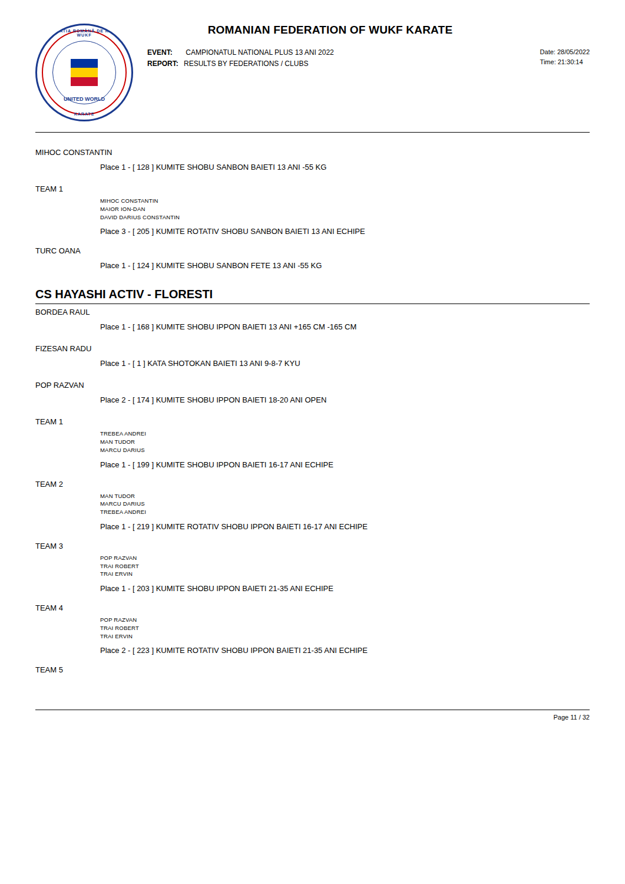FEDERATIA ROMÂNĂ DE KARATE WUKF
UNITED WORLD
KARATE
ROMANIAN FEDERATION OF WUKF KARATE
EVENT: CAMPIONATUL NATIONAL PLUS 13 ANI 2022
REPORT: RESULTS BY FEDERATIONS / CLUBS
Date: 28/05/2022
Time: 21:30:14
MIHOC CONSTANTIN
Place 1 - [ 128 ] KUMITE SHOBU SANBON BAIETI 13 ANI -55 KG
TEAM 1
MIHOC CONSTANTIN
MAIOR ION-DAN
DAVID DARIUS CONSTANTIN
Place 3 - [ 205 ] KUMITE ROTATIV SHOBU SANBON BAIETI 13 ANI ECHIPE
TURC OANA
Place 1 - [ 124 ] KUMITE SHOBU SANBON FETE 13 ANI -55 KG
CS HAYASHI ACTIV - FLORESTI
BORDEA RAUL
Place 1 - [ 168 ] KUMITE SHOBU IPPON BAIETI 13 ANI +165 CM -165 CM
FIZESAN RADU
Place 1 - [ 1 ] KATA SHOTOKAN BAIETI 13 ANI 9-8-7 KYU
POP RAZVAN
Place 2 - [ 174 ] KUMITE SHOBU IPPON BAIETI 18-20 ANI OPEN
TEAM 1
TREBEA ANDREI
MAN TUDOR
MARCU DARIUS
Place 1 - [ 199 ] KUMITE SHOBU IPPON BAIETI 16-17 ANI ECHIPE
TEAM 2
MAN TUDOR
MARCU DARIUS
TREBEA ANDREI
Place 1 - [ 219 ] KUMITE ROTATIV SHOBU IPPON BAIETI 16-17 ANI ECHIPE
TEAM 3
POP RAZVAN
TRAI ROBERT
TRAI ERVIN
Place 1 - [ 203 ] KUMITE SHOBU IPPON BAIETI 21-35 ANI ECHIPE
TEAM 4
POP RAZVAN
TRAI ROBERT
TRAI ERVIN
Place 2 - [ 223 ] KUMITE ROTATIV SHOBU IPPON BAIETI 21-35 ANI ECHIPE
TEAM 5
Page 11 / 32